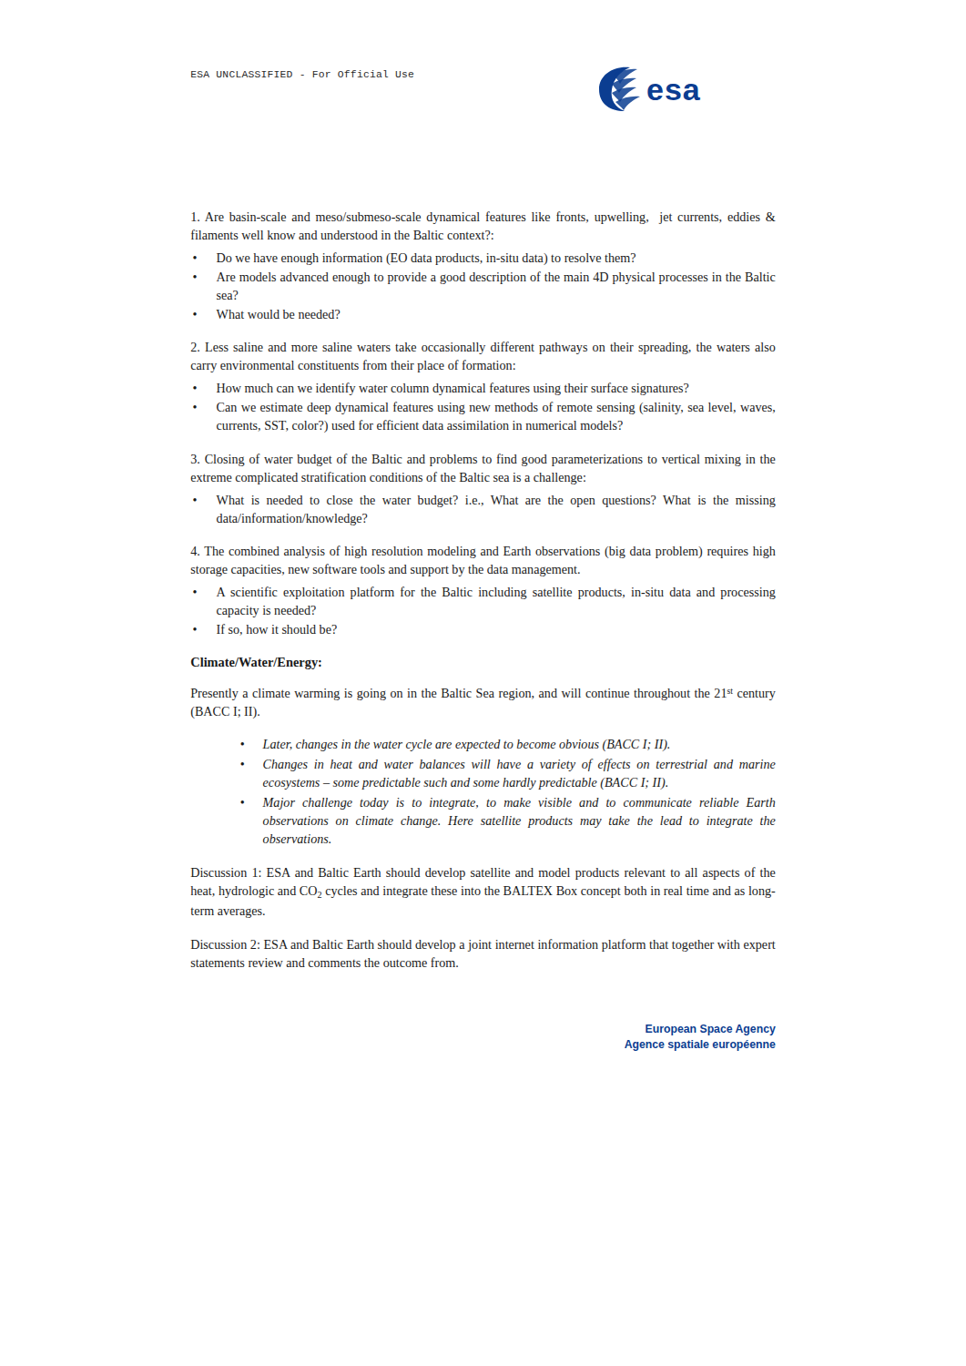ESA UNCLASSIFIED - For Official Use
esa
1. Are basin-scale and meso/submeso-scale dynamical features like fronts, upwelling, jet currents, eddies & filaments well know and understood in the Baltic context?:
Do we have enough information (EO data products, in-situ data) to resolve them?
Are models advanced enough to provide a good description of the main 4D physical processes in the Baltic sea?
What would be needed?
2. Less saline and more saline waters take occasionally different pathways on their spreading, the waters also carry environmental constituents from their place of formation:
How much can we identify water column dynamical features using their surface signatures?
Can we estimate deep dynamical features using new methods of remote sensing (salinity, sea level, waves, currents, SST, color?) used for efficient data assimilation in numerical models?
3. Closing of water budget of the Baltic and problems to find good parameterizations to vertical mixing in the extreme complicated stratification conditions of the Baltic sea is a challenge:
What is needed to close the water budget? i.e., What are the open questions? What is the missing data/information/knowledge?
4. The combined analysis of high resolution modeling and Earth observations (big data problem) requires high storage capacities, new software tools and support by the data management.
A scientific exploitation platform for the Baltic including satellite products, in-situ data and processing capacity is needed?
If so, how it should be?
Climate/Water/Energy:
Presently a climate warming is going on in the Baltic Sea region, and will continue throughout the 21st century (BACC I; II).
Later, changes in the water cycle are expected to become obvious (BACC I; II).
Changes in heat and water balances will have a variety of effects on terrestrial and marine ecosystems – some predictable such and some hardly predictable (BACC I; II).
Major challenge today is to integrate, to make visible and to communicate reliable Earth observations on climate change. Here satellite products may take the lead to integrate the observations.
Discussion 1: ESA and Baltic Earth should develop satellite and model products relevant to all aspects of the heat, hydrologic and CO2 cycles and integrate these into the BALTEX Box concept both in real time and as long-term averages.
Discussion 2: ESA and Baltic Earth should develop a joint internet information platform that together with expert statements review and comments the outcome from.
European Space Agency
Agence spatiale européenne